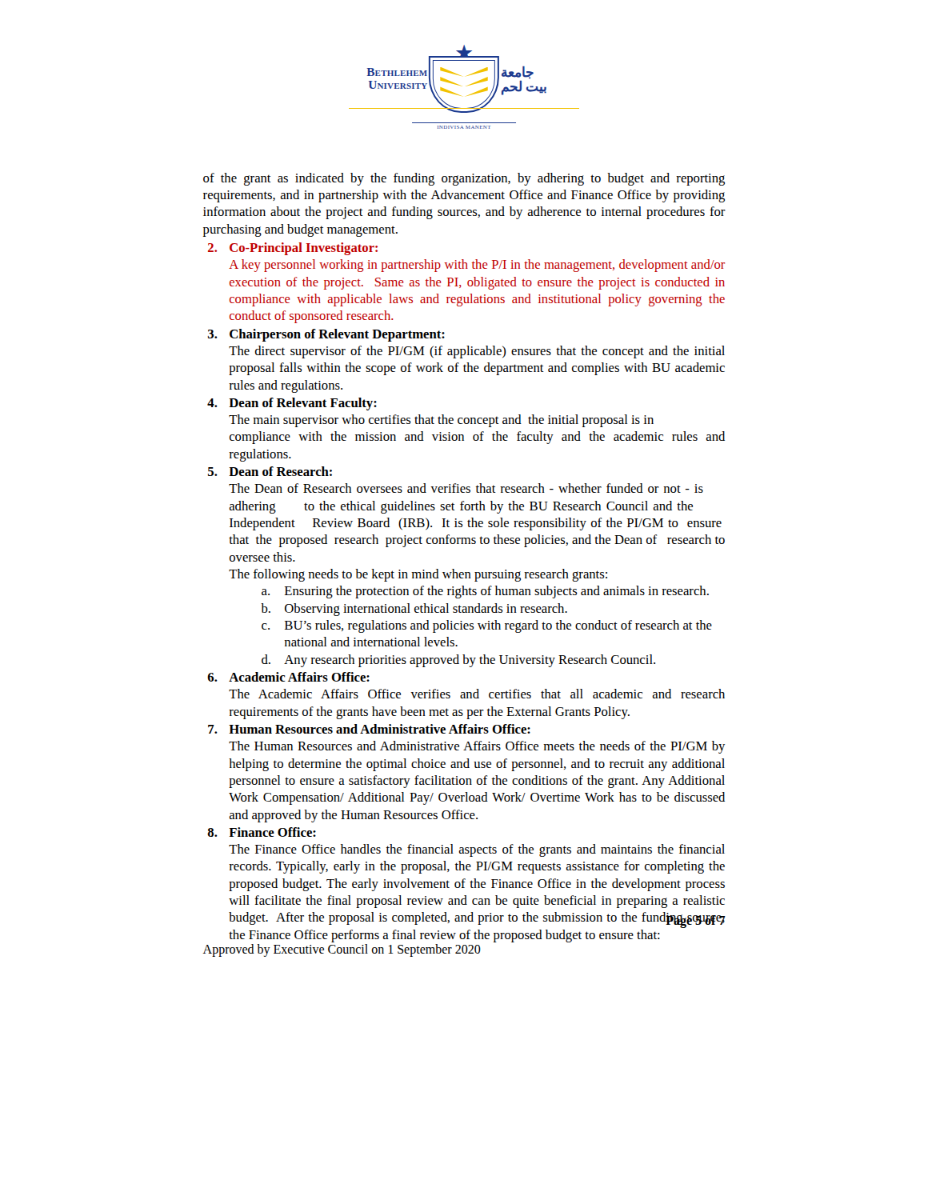Bethlehem
University
جامعة
بيت لحم
★
INDIVISA MANENT
of the grant as indicated by the funding organization, by adhering to budget and reporting requirements, and in partnership with the Advancement Office and Finance Office by providing information about the project and funding sources, and by adherence to internal procedures for purchasing and budget management.
2. Co-Principal Investigator:
A key personnel working in partnership with the P/I in the management, development and/or execution of the project. Same as the PI, obligated to ensure the project is conducted in compliance with applicable laws and regulations and institutional policy governing the conduct of sponsored research.
3. Chairperson of Relevant Department:
The direct supervisor of the PI/GM (if applicable) ensures that the concept and the initial proposal falls within the scope of work of the department and complies with BU academic rules and regulations.
4. Dean of Relevant Faculty:
The main supervisor who certifies that the concept and the initial proposal is in
compliance with the mission and vision of the faculty and the academic rules and regulations.
5. Dean of Research:
The Dean of Research oversees and verifies that research - whether funded or not - is adhering to the ethical guidelines set forth by the BU Research Council and the Independent Review Board (IRB). It is the sole responsibility of the PI/GM to ensure that the proposed research project conforms to these policies, and the Dean of research to oversee this.
The following needs to be kept in mind when pursuing research grants:
a. Ensuring the protection of the rights of human subjects and animals in research.
b. Observing international ethical standards in research.
c. BU’s rules, regulations and policies with regard to the conduct of research at the national and international levels.
d. Any research priorities approved by the University Research Council.
6. Academic Affairs Office:
The Academic Affairs Office verifies and certifies that all academic and research requirements of the grants have been met as per the External Grants Policy.
7. Human Resources and Administrative Affairs Office:
The Human Resources and Administrative Affairs Office meets the needs of the PI/GM by helping to determine the optimal choice and use of personnel, and to recruit any additional personnel to ensure a satisfactory facilitation of the conditions of the grant. Any Additional Work Compensation/ Additional Pay/ Overload Work/ Overtime Work has to be discussed and approved by the Human Resources Office.
8. Finance Office:
The Finance Office handles the financial aspects of the grants and maintains the financial records. Typically, early in the proposal, the PI/GM requests assistance for completing the proposed budget. The early involvement of the Finance Office in the development process will facilitate the final proposal review and can be quite beneficial in preparing a realistic budget. After the proposal is completed, and prior to the submission to the funding source, the Finance Office performs a final review of the proposed budget to ensure that:
Page 5 of 7
Approved by Executive Council on 1 September 2020